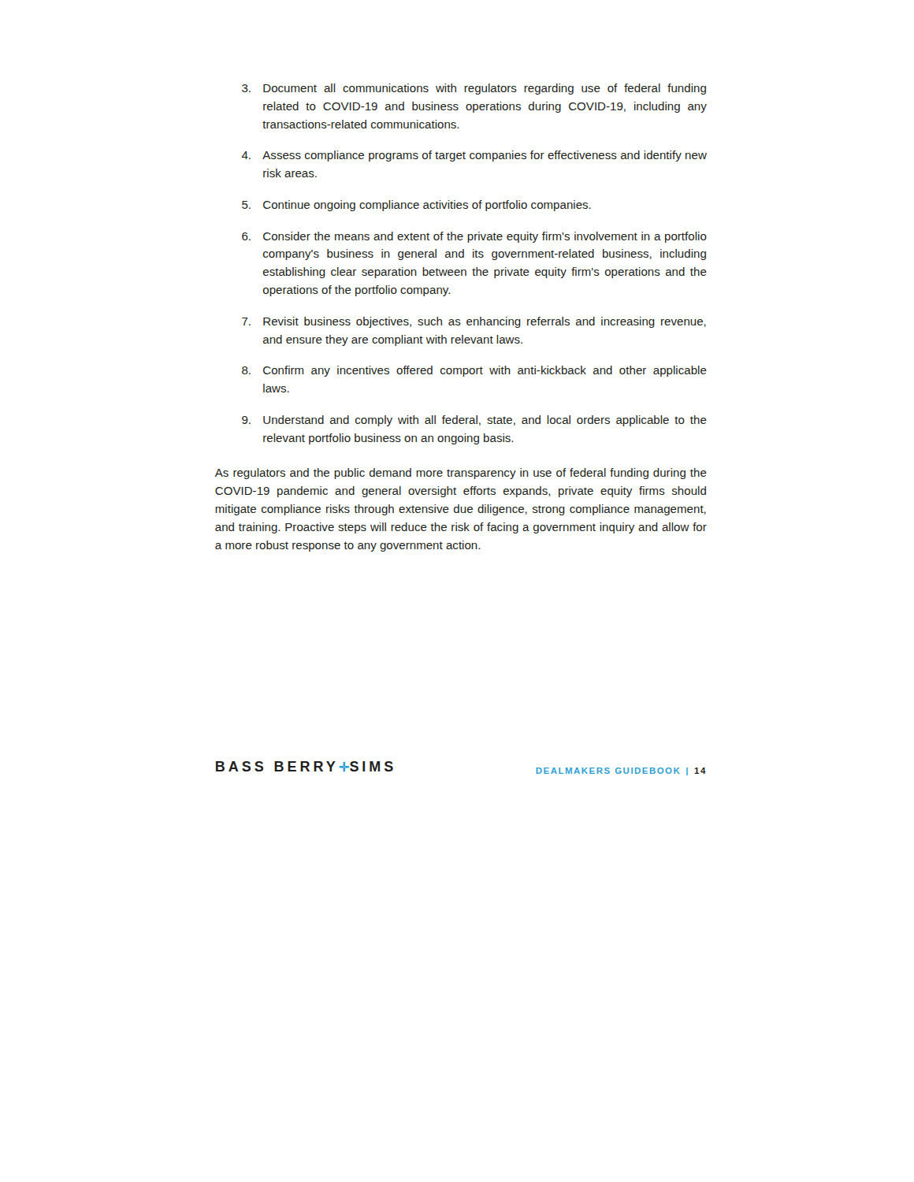3. Document all communications with regulators regarding use of federal funding related to COVID-19 and business operations during COVID-19, including any transactions-related communications.
4. Assess compliance programs of target companies for effectiveness and identify new risk areas.
5. Continue ongoing compliance activities of portfolio companies.
6. Consider the means and extent of the private equity firm's involvement in a portfolio company's business in general and its government-related business, including establishing clear separation between the private equity firm's operations and the operations of the portfolio company.
7. Revisit business objectives, such as enhancing referrals and increasing revenue, and ensure they are compliant with relevant laws.
8. Confirm any incentives offered comport with anti-kickback and other applicable laws.
9. Understand and comply with all federal, state, and local orders applicable to the relevant portfolio business on an ongoing basis.
As regulators and the public demand more transparency in use of federal funding during the COVID-19 pandemic and general oversight efforts expands, private equity firms should mitigate compliance risks through extensive due diligence, strong compliance management, and training. Proactive steps will reduce the risk of facing a government inquiry and allow for a more robust response to any government action.
BASS BERRY✛SIMS
DEALMAKERS GUIDEBOOK | 14